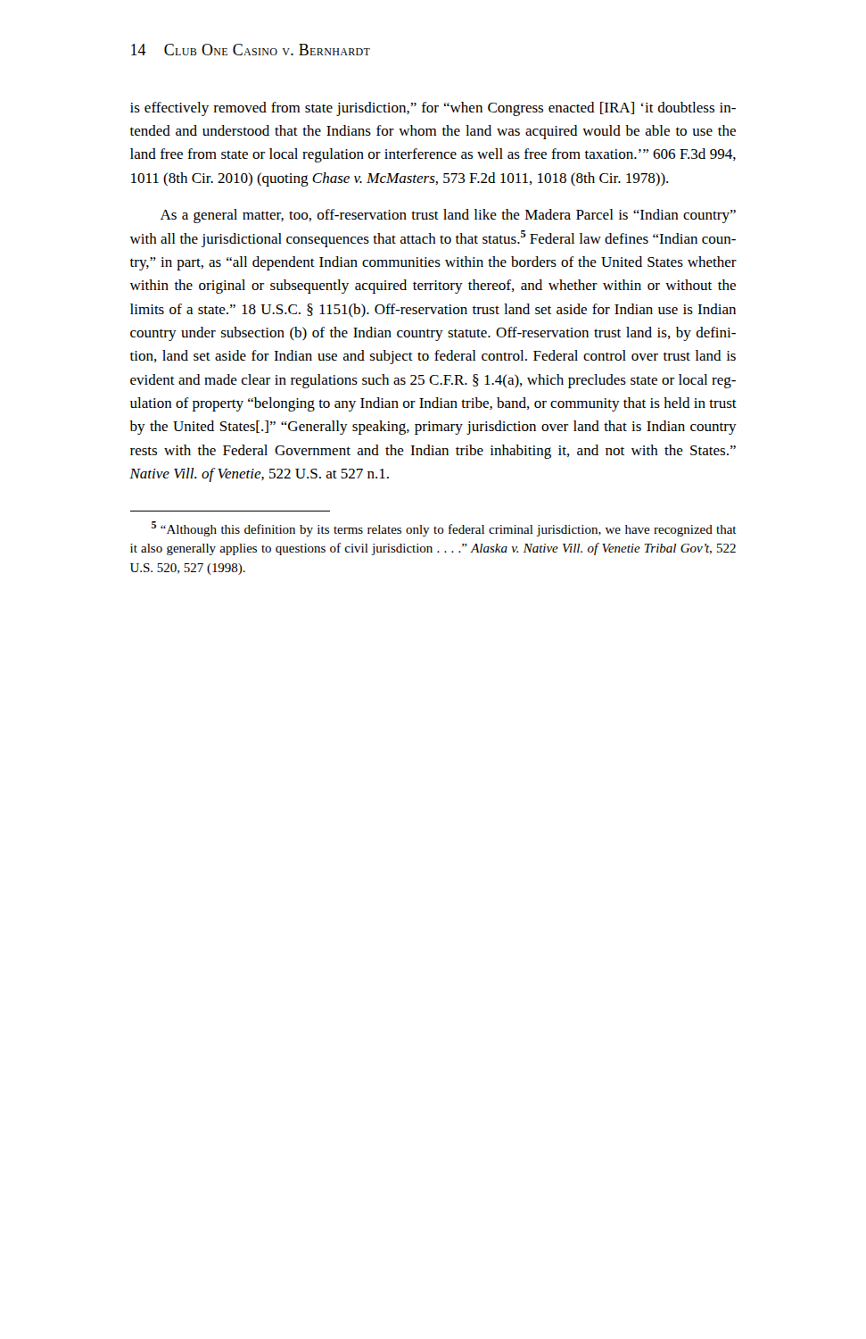14 Club One Casino v. Bernhardt
is effectively removed from state jurisdiction,” for “when Congress enacted [IRA] ‘it doubtless intended and understood that the Indians for whom the land was acquired would be able to use the land free from state or local regulation or interference as well as free from taxation.’” 606 F.3d 994, 1011 (8th Cir. 2010) (quoting Chase v. McMasters, 573 F.2d 1011, 1018 (8th Cir. 1978)).
As a general matter, too, off-reservation trust land like the Madera Parcel is “Indian country” with all the jurisdictional consequences that attach to that status.5 Federal law defines “Indian country,” in part, as “all dependent Indian communities within the borders of the United States whether within the original or subsequently acquired territory thereof, and whether within or without the limits of a state.” 18 U.S.C. § 1151(b). Off-reservation trust land set aside for Indian use is Indian country under subsection (b) of the Indian country statute. Off-reservation trust land is, by definition, land set aside for Indian use and subject to federal control. Federal control over trust land is evident and made clear in regulations such as 25 C.F.R. § 1.4(a), which precludes state or local regulation of property “belonging to any Indian or Indian tribe, band, or community that is held in trust by the United States[.]” “Generally speaking, primary jurisdiction over land that is Indian country rests with the Federal Government and the Indian tribe inhabiting it, and not with the States.” Native Vill. of Venetie, 522 U.S. at 527 n.1.
5 “Although this definition by its terms relates only to federal criminal jurisdiction, we have recognized that it also generally applies to questions of civil jurisdiction . . . .” Alaska v. Native Vill. of Venetie Tribal Gov’t, 522 U.S. 520, 527 (1998).